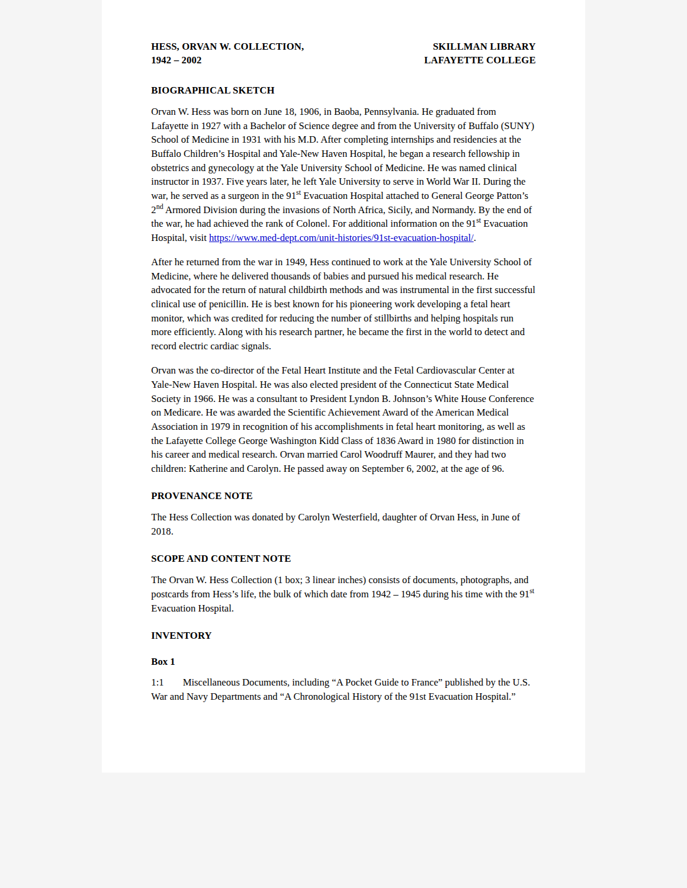Hess, Orvan W. Collection,
1942 – 2002
Skillman Library
Lafayette College
Biographical Sketch
Orvan W. Hess was born on June 18, 1906, in Baoba, Pennsylvania. He graduated from Lafayette in 1927 with a Bachelor of Science degree and from the University of Buffalo (SUNY) School of Medicine in 1931 with his M.D. After completing internships and residencies at the Buffalo Children’s Hospital and Yale-New Haven Hospital, he began a research fellowship in obstetrics and gynecology at the Yale University School of Medicine. He was named clinical instructor in 1937. Five years later, he left Yale University to serve in World War II. During the war, he served as a surgeon in the 91st Evacuation Hospital attached to General George Patton’s 2nd Armored Division during the invasions of North Africa, Sicily, and Normandy. By the end of the war, he had achieved the rank of Colonel. For additional information on the 91st Evacuation Hospital, visit https://www.med-dept.com/unit-histories/91st-evacuation-hospital/.
After he returned from the war in 1949, Hess continued to work at the Yale University School of Medicine, where he delivered thousands of babies and pursued his medical research. He advocated for the return of natural childbirth methods and was instrumental in the first successful clinical use of penicillin. He is best known for his pioneering work developing a fetal heart monitor, which was credited for reducing the number of stillbirths and helping hospitals run more efficiently. Along with his research partner, he became the first in the world to detect and record electric cardiac signals.
Orvan was the co-director of the Fetal Heart Institute and the Fetal Cardiovascular Center at Yale-New Haven Hospital. He was also elected president of the Connecticut State Medical Society in 1966. He was a consultant to President Lyndon B. Johnson’s White House Conference on Medicare. He was awarded the Scientific Achievement Award of the American Medical Association in 1979 in recognition of his accomplishments in fetal heart monitoring, as well as the Lafayette College George Washington Kidd Class of 1836 Award in 1980 for distinction in his career and medical research. Orvan married Carol Woodruff Maurer, and they had two children: Katherine and Carolyn. He passed away on September 6, 2002, at the age of 96.
Provenance Note
The Hess Collection was donated by Carolyn Westerfield, daughter of Orvan Hess, in June of 2018.
Scope and Content Note
The Orvan W. Hess Collection (1 box; 3 linear inches) consists of documents, photographs, and postcards from Hess’s life, the bulk of which date from 1942 – 1945 during his time with the 91st Evacuation Hospital.
Inventory
Box 1
1:1 Miscellaneous Documents, including “A Pocket Guide to France” published by the U.S. War and Navy Departments and “A Chronological History of the 91st Evacuation Hospital.”